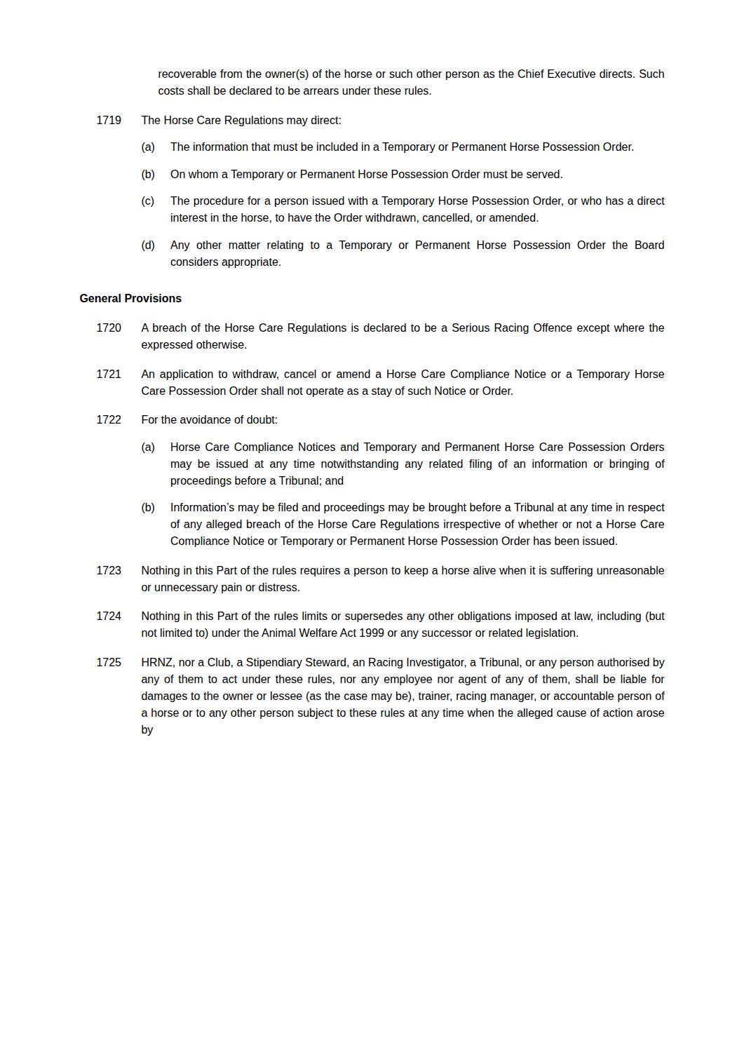recoverable from the owner(s) of the horse or such other person as the Chief Executive directs. Such costs shall be declared to be arrears under these rules.
1719
The Horse Care Regulations may direct:
(a)
The information that must be included in a Temporary or Permanent Horse Possession Order.
(b)
On whom a Temporary or Permanent Horse Possession Order must be served.
(c)
The procedure for a person issued with a Temporary Horse Possession Order, or who has a direct interest in the horse, to have the Order withdrawn, cancelled, or amended.
(d)
Any other matter relating to a Temporary or Permanent Horse Possession Order the Board considers appropriate.
General Provisions
1720
A breach of the Horse Care Regulations is declared to be a Serious Racing Offence except where the expressed otherwise.
1721
An application to withdraw, cancel or amend a Horse Care Compliance Notice or a Temporary Horse Care Possession Order shall not operate as a stay of such Notice or Order.
1722
For the avoidance of doubt:
(a)
Horse Care Compliance Notices and Temporary and Permanent Horse Care Possession Orders may be issued at any time notwithstanding any related filing of an information or bringing of proceedings before a Tribunal; and
(b)
Information’s may be filed and proceedings may be brought before a Tribunal at any time in respect of any alleged breach of the Horse Care Regulations irrespective of whether or not a Horse Care Compliance Notice or Temporary or Permanent Horse Possession Order has been issued.
1723
Nothing in this Part of the rules requires a person to keep a horse alive when it is suffering unreasonable or unnecessary pain or distress.
1724
Nothing in this Part of the rules limits or supersedes any other obligations imposed at law, including (but not limited to) under the Animal Welfare Act 1999 or any successor or related legislation.
1725
HRNZ, nor a Club, a Stipendiary Steward, an Racing Investigator, a Tribunal, or any person authorised by any of them to act under these rules, nor any employee nor agent of any of them, shall be liable for damages to the owner or lessee (as the case may be), trainer, racing manager, or accountable person of a horse or to any other person subject to these rules at any time when the alleged cause of action arose by